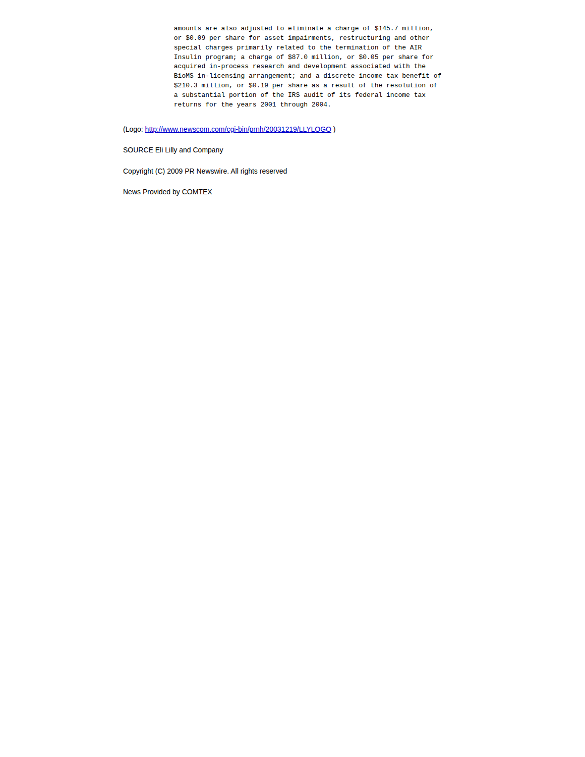amounts are also adjusted to eliminate a charge of $145.7 million,
or $0.09 per share for asset impairments, restructuring and other
special charges primarily related to the termination of the AIR
Insulin program; a charge of $87.0 million, or $0.05 per share for
acquired in-process research and development associated with the
BioMS in-licensing arrangement; and a discrete income tax benefit of
$210.3 million, or $0.19 per share as a result of the resolution of
a substantial portion of the IRS audit of its federal income tax
returns for the years 2001 through 2004.
(Logo: http://www.newscom.com/cgi-bin/prnh/20031219/LLYLOGO )
SOURCE Eli Lilly and Company
Copyright (C) 2009 PR Newswire. All rights reserved
News Provided by COMTEX